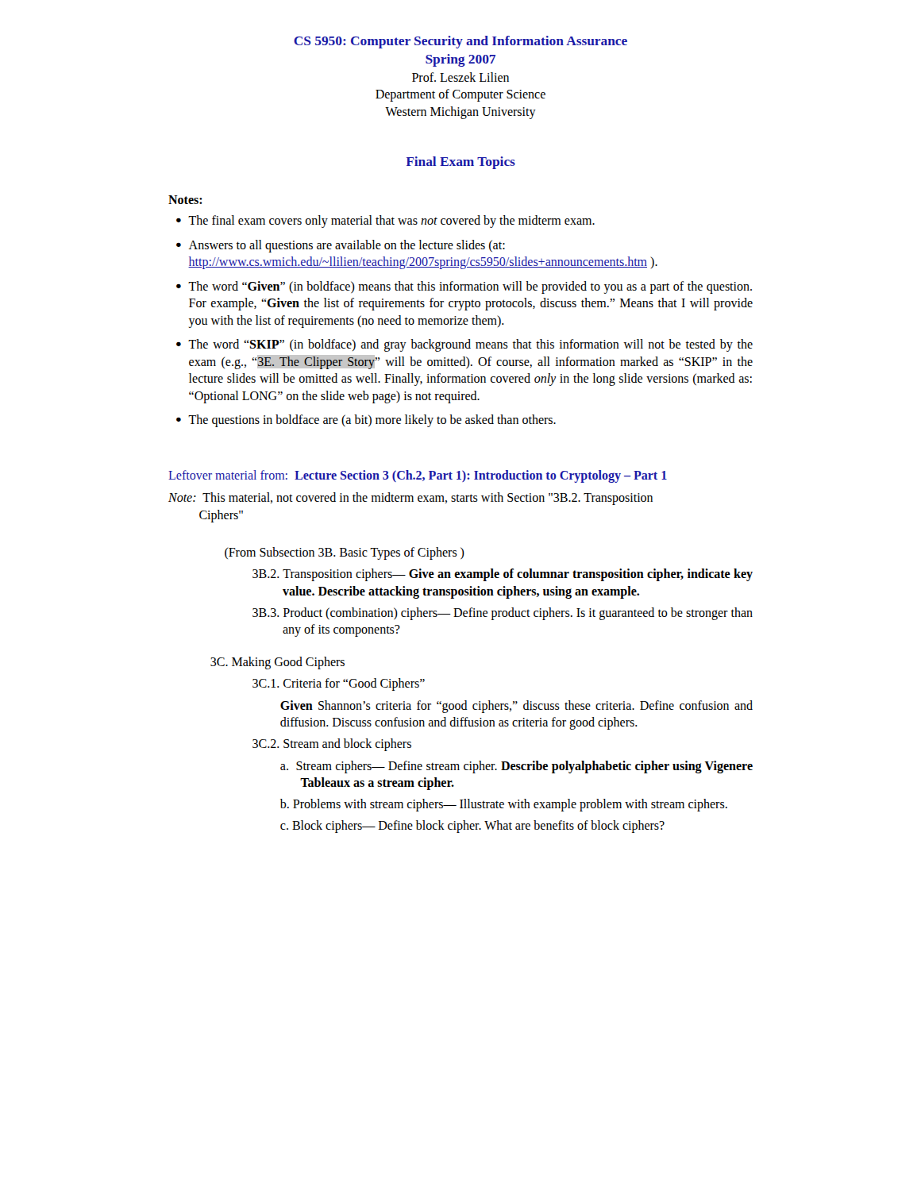CS 5950: Computer Security and Information Assurance Spring 2007 Prof. Leszek Lilien Department of Computer Science Western Michigan University
Final Exam Topics
Notes:
The final exam covers only material that was not covered by the midterm exam.
Answers to all questions are available on the lecture slides (at:
http://www.cs.wmich.edu/~llilien/teaching/2007spring/cs5950/slides+announcements.htm ).
The word “Given” (in boldface) means that this information will be provided to you as a part of the question. For example, “Given the list of requirements for crypto protocols, discuss them.” Means that I will provide you with the list of requirements (no need to memorize them).
The word “SKIP” (in boldface) and gray background means that this information will not be tested by the exam (e.g., “3E. The Clipper Story” will be omitted). Of course, all information marked as “SKIP” in the lecture slides will be omitted as well. Finally, information covered only in the long slide versions (marked as: “Optional LONG” on the slide web page) is not required.
The questions in boldface are (a bit) more likely to be asked than others.
Leftover material from: Lecture Section 3 (Ch.2, Part 1): Introduction to Cryptology – Part 1
Note: This material, not covered in the midterm exam, starts with Section "3B.2. Transposition Ciphers"
(From Subsection 3B. Basic Types of Ciphers )
3B.2. Transposition ciphers— Give an example of columnar transposition cipher, indicate key value. Describe attacking transposition ciphers, using an example.
3B.3. Product (combination) ciphers— Define product ciphers. Is it guaranteed to be stronger than any of its components?
3C. Making Good Ciphers
3C.1. Criteria for “Good Ciphers”
Given Shannon’s criteria for “good ciphers,” discuss these criteria. Define confusion and diffusion. Discuss confusion and diffusion as criteria for good ciphers.
3C.2. Stream and block ciphers
a. Stream ciphers— Define stream cipher. Describe polyalphabetic cipher using Vigenere Tableaux as a stream cipher.
b. Problems with stream ciphers— Illustrate with example problem with stream ciphers.
c. Block ciphers— Define block cipher. What are benefits of block ciphers?